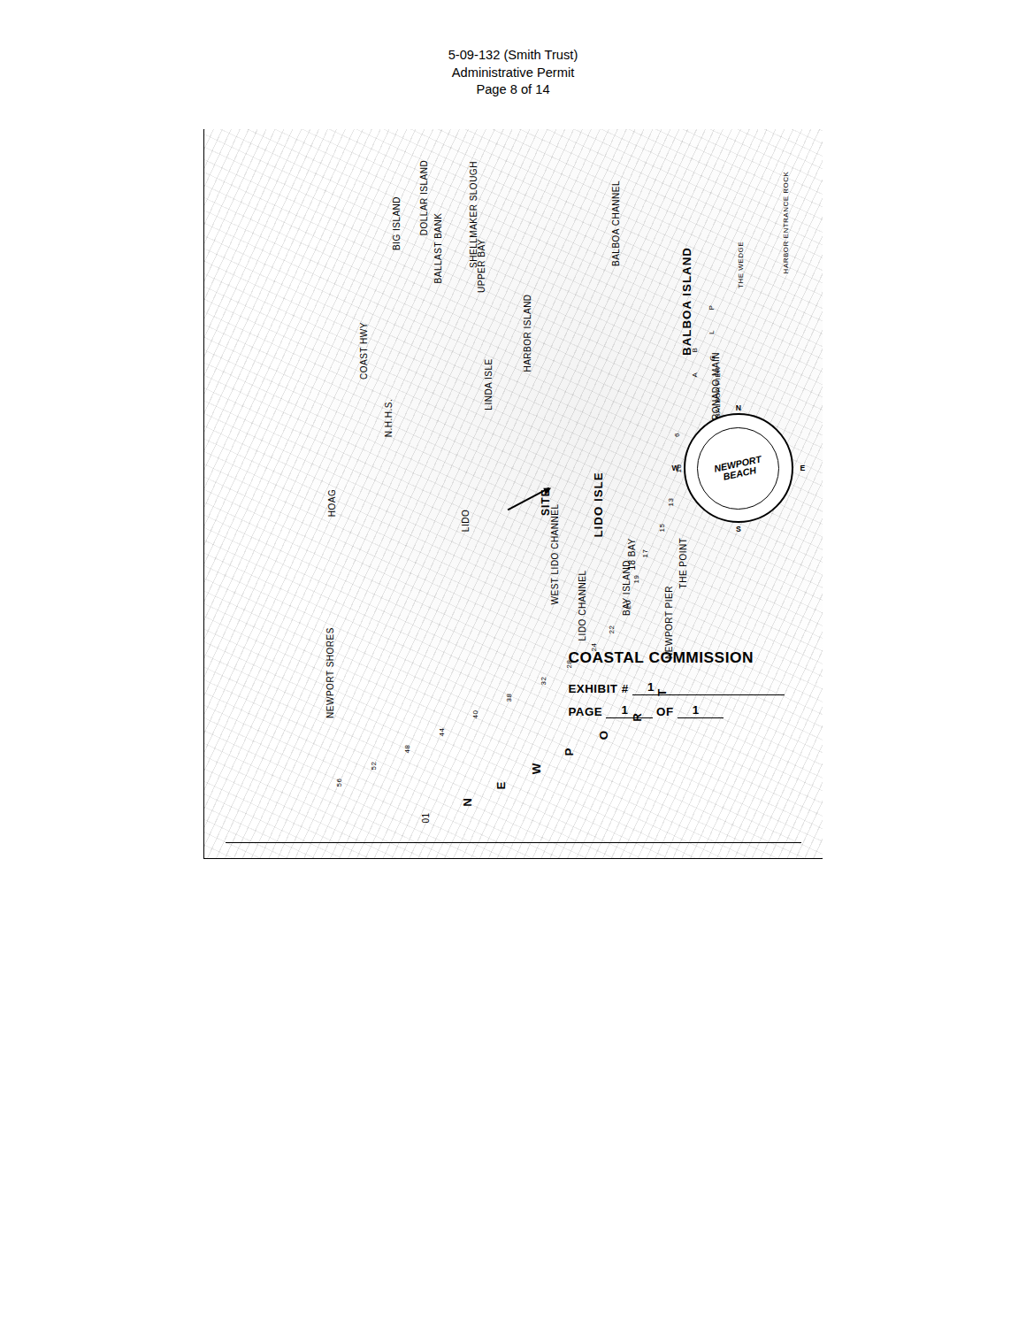5-09-132 (Smith Trust)
Administrative Permit
Page 8 of 14
BALBOA ISLAND
BALBOA CHANNEL
CORONADO MAIN
BALBOA PIER
HARBOR ENTRANCE ROCK
THE WEDGE
LIDO ISLE
WEST LIDO CHANNEL
LIDO CHANNEL
LIDO
HARBOR ISLAND
LINDA ISLE
BALLAST BANK
BIG ISLAND
DOLLAR ISLAND
SHELLMAKER SLOUGH
UPPER BAY
COAST HWY
N.H.H.S.
HOAG
NEWPORT SHORES
18 BAY
BAY ISLAND
THE POINT
NEWPORT PIER
P
L
G
B
A
6
10
13
15
17
19
20
22
24
28
32
38
40
44
48
52
56
T
R
O
P
W
E
N
01
SITE
N S E W
NEWPORT
BEACH
COASTAL COMMISSION
EXHIBIT # 1
PAGE 1 OF 1